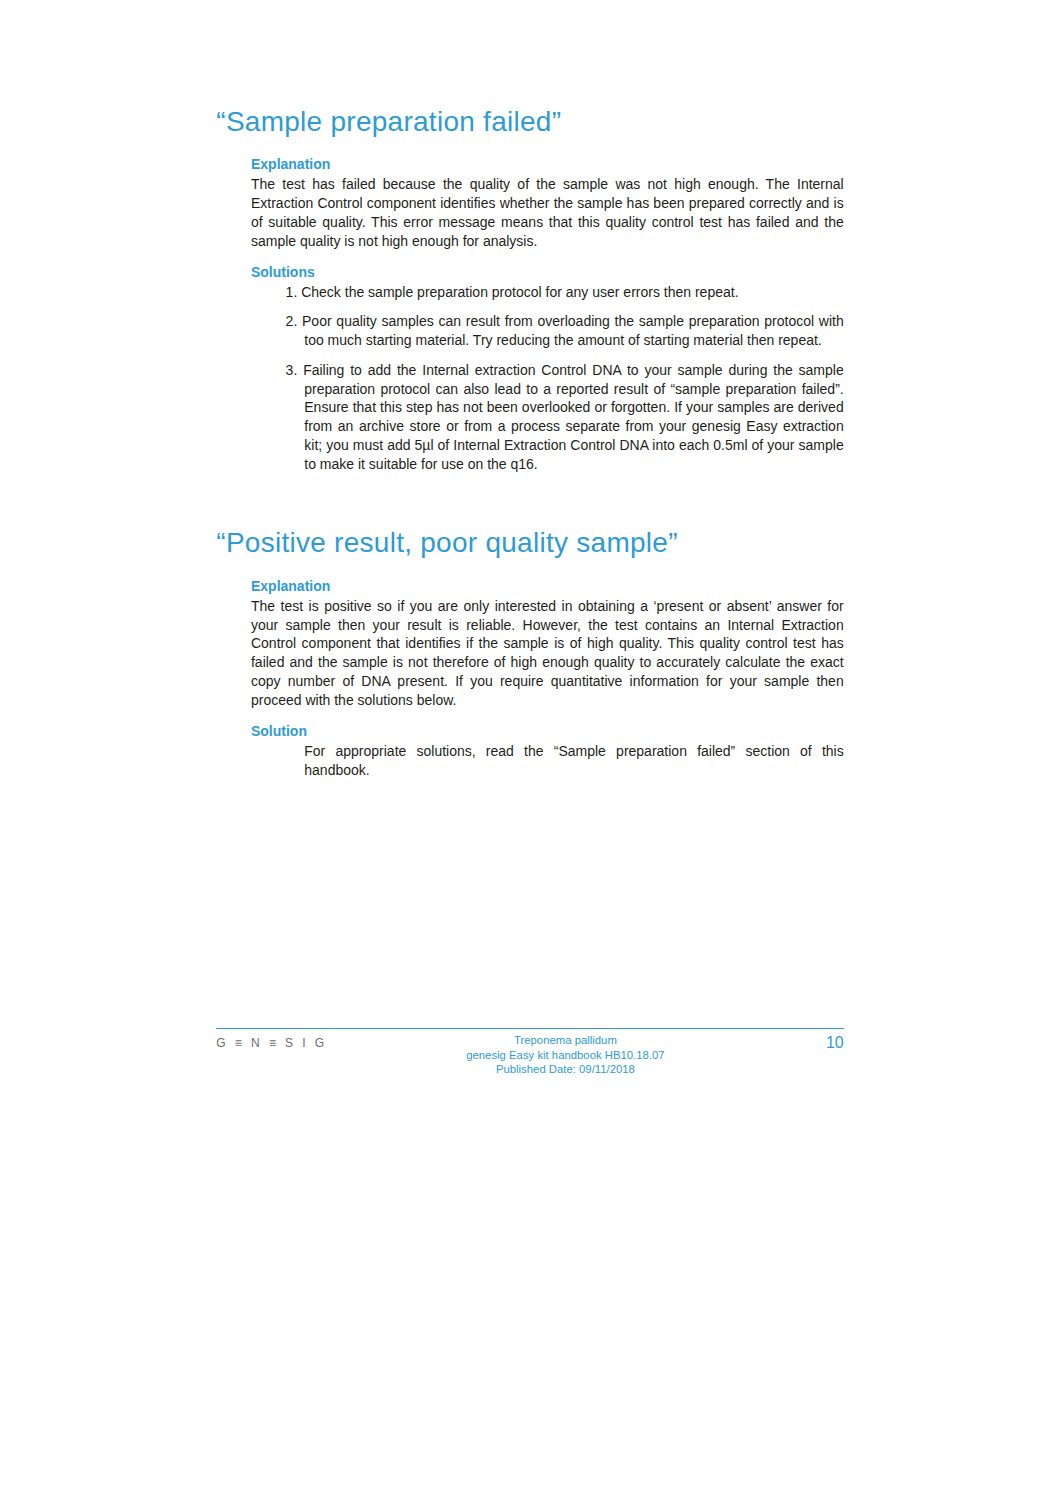“Sample preparation failed”
Explanation
The test has failed because the quality of the sample was not high enough. The Internal Extraction Control component identifies whether the sample has been prepared correctly and is of suitable quality. This error message means that this quality control test has failed and the sample quality is not high enough for analysis.
Solutions
1. Check the sample preparation protocol for any user errors then repeat.
2. Poor quality samples can result from overloading the sample preparation protocol with too much starting material. Try reducing the amount of starting material then repeat.
3. Failing to add the Internal extraction Control DNA to your sample during the sample preparation protocol can also lead to a reported result of “sample preparation failed”. Ensure that this step has not been overlooked or forgotten. If your samples are derived from an archive store or from a process separate from your genesig Easy extraction kit; you must add 5µl of Internal Extraction Control DNA into each 0.5ml of your sample to make it suitable for use on the q16.
“Positive result, poor quality sample”
Explanation
The test is positive so if you are only interested in obtaining a ‘present or absent’ answer for your sample then your result is reliable. However, the test contains an Internal Extraction Control component that identifies if the sample is of high quality. This quality control test has failed and the sample is not therefore of high enough quality to accurately calculate the exact copy number of DNA present. If you require quantitative information for your sample then proceed with the solutions below.
Solution
For appropriate solutions, read the “Sample preparation failed” section of this handbook.
G ≡ N ≡ S I G
Treponema pallidum
genesig Easy kit handbook HB10.18.07
Published Date: 09/11/2018
10